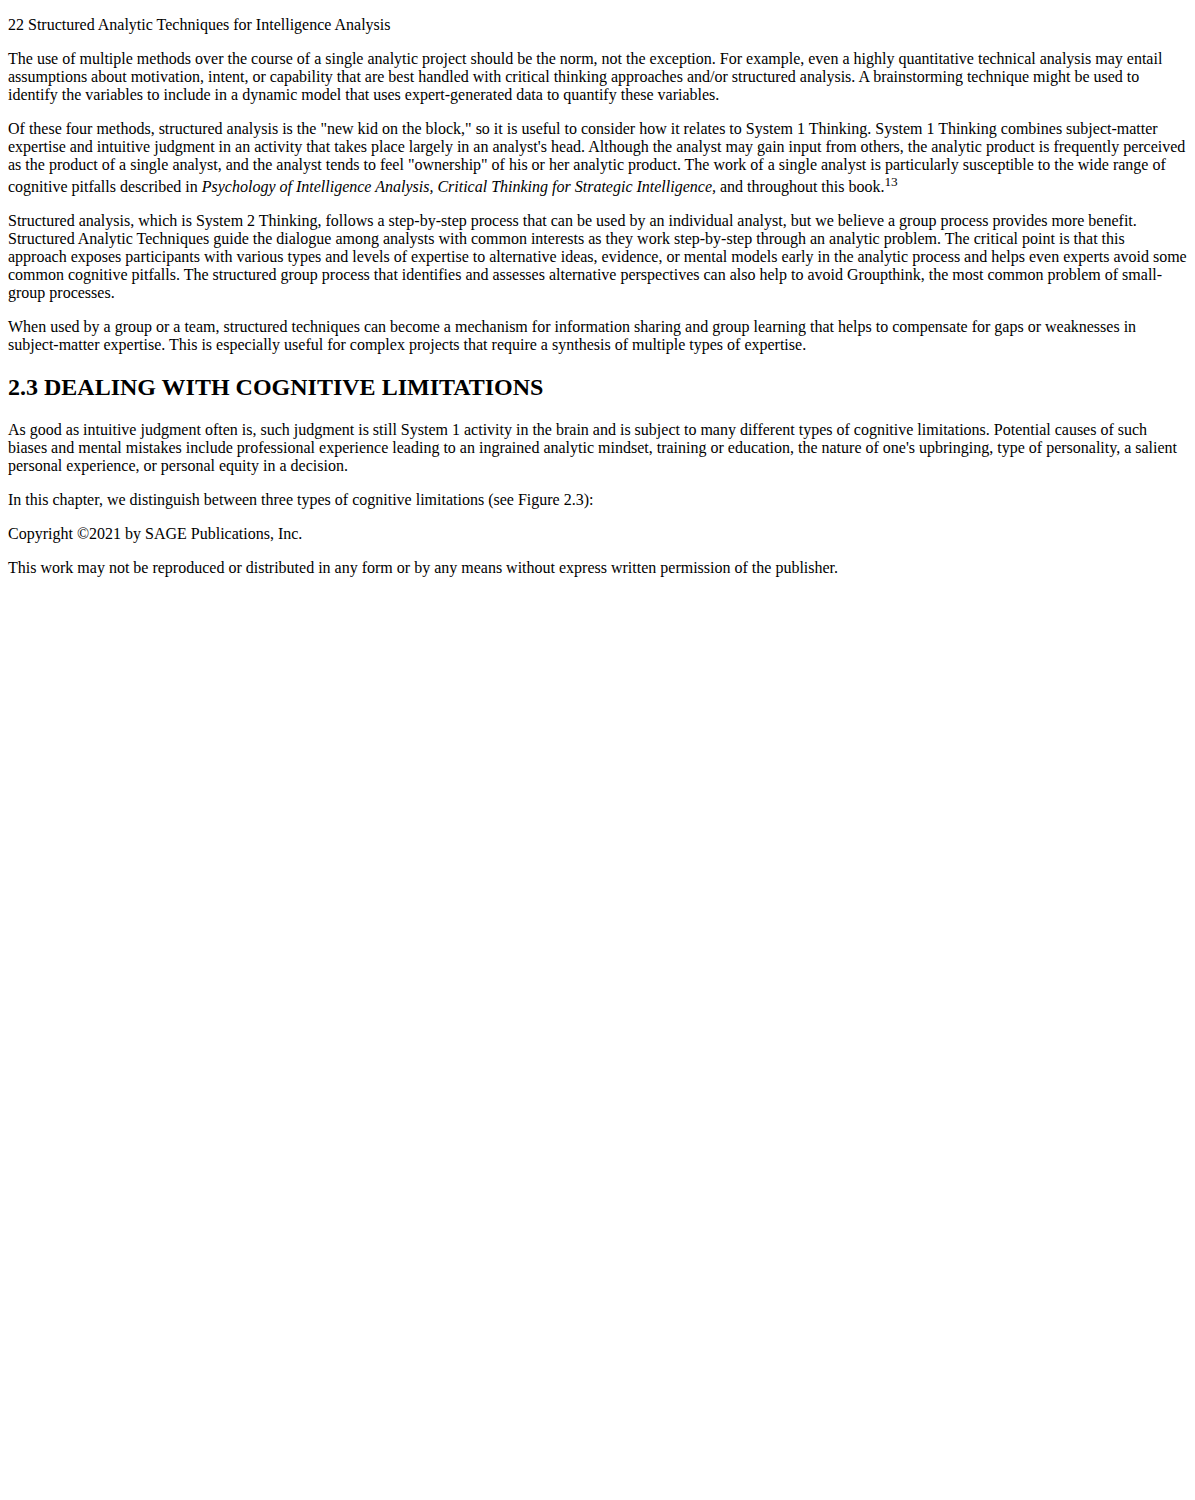22 Structured Analytic Techniques for Intelligence Analysis
The use of multiple methods over the course of a single analytic project should be the norm, not the exception. For example, even a highly quantitative technical analysis may entail assumptions about motivation, intent, or capability that are best handled with critical thinking approaches and/or structured analysis. A brainstorming technique might be used to identify the variables to include in a dynamic model that uses expert-generated data to quantify these variables.
Of these four methods, structured analysis is the "new kid on the block," so it is useful to consider how it relates to System 1 Thinking. System 1 Thinking combines subject-matter expertise and intuitive judgment in an activity that takes place largely in an analyst's head. Although the analyst may gain input from others, the analytic product is frequently perceived as the product of a single analyst, and the analyst tends to feel "ownership" of his or her analytic product. The work of a single analyst is particularly susceptible to the wide range of cognitive pitfalls described in Psychology of Intelligence Analysis, Critical Thinking for Strategic Intelligence, and throughout this book.13
Structured analysis, which is System 2 Thinking, follows a step-by-step process that can be used by an individual analyst, but we believe a group process provides more benefit. Structured Analytic Techniques guide the dialogue among analysts with common interests as they work step-by-step through an analytic problem. The critical point is that this approach exposes participants with various types and levels of expertise to alternative ideas, evidence, or mental models early in the analytic process and helps even experts avoid some common cognitive pitfalls. The structured group process that identifies and assesses alternative perspectives can also help to avoid Groupthink, the most common problem of small-group processes.
When used by a group or a team, structured techniques can become a mechanism for information sharing and group learning that helps to compensate for gaps or weaknesses in subject-matter expertise. This is especially useful for complex projects that require a synthesis of multiple types of expertise.
2.3 DEALING WITH COGNITIVE LIMITATIONS
As good as intuitive judgment often is, such judgment is still System 1 activity in the brain and is subject to many different types of cognitive limitations. Potential causes of such biases and mental mistakes include professional experience leading to an ingrained analytic mindset, training or education, the nature of one's upbringing, type of personality, a salient personal experience, or personal equity in a decision.
In this chapter, we distinguish between three types of cognitive limitations (see Figure 2.3):
Copyright ©2021 by SAGE Publications, Inc.
This work may not be reproduced or distributed in any form or by any means without express written permission of the publisher.